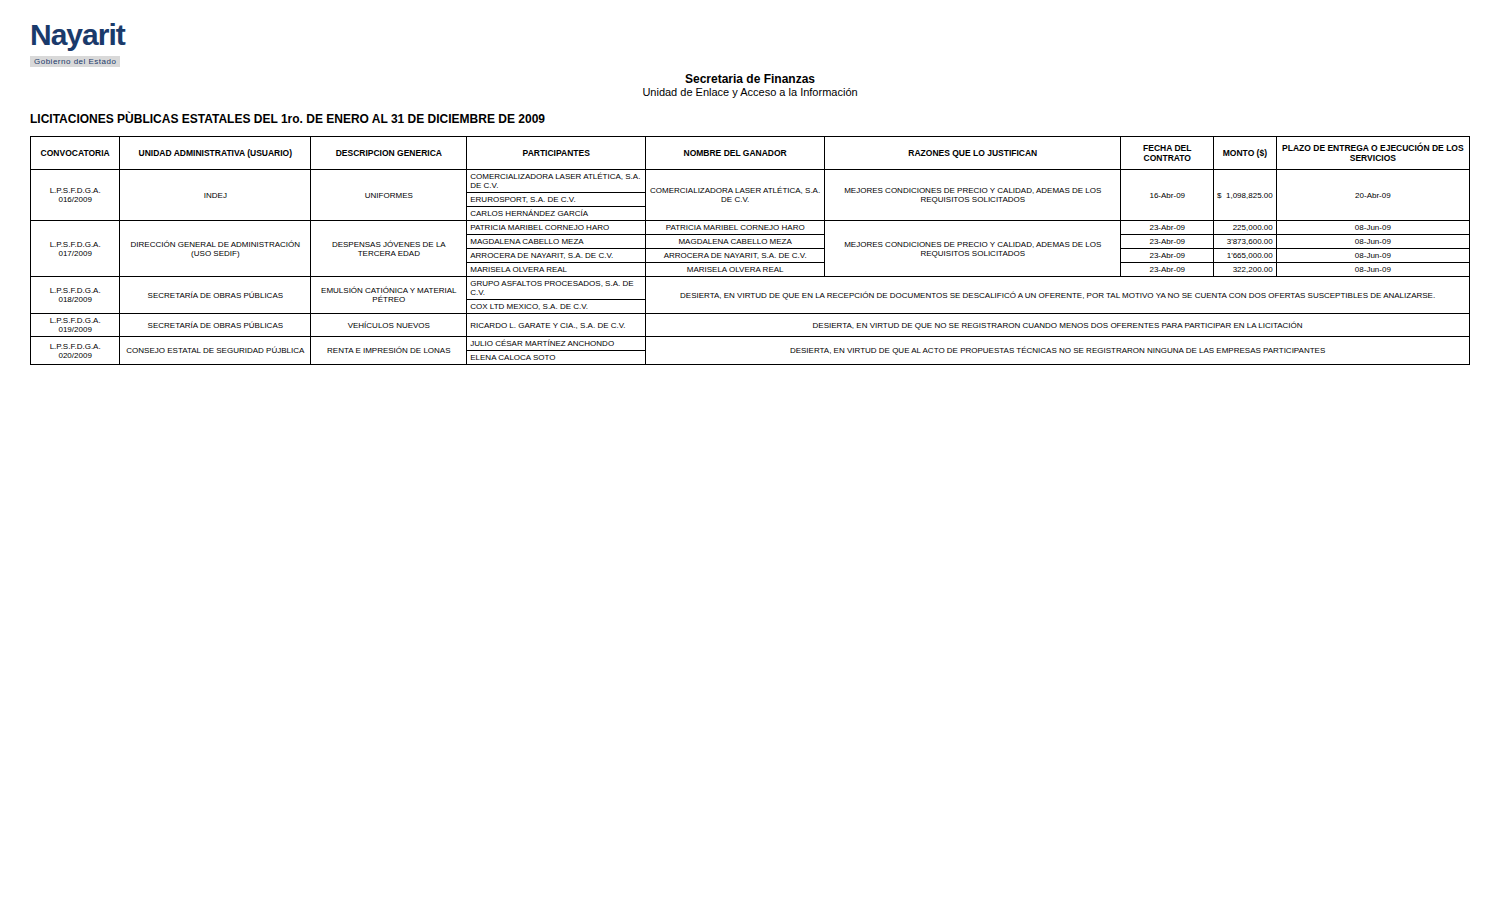Nayarit
Gobierno del Estado
Secretaria de Finanzas
Unidad de Enlace y Acceso a la Información
LICITACIONES PÙBLICAS ESTATALES DEL 1ro. DE ENERO AL 31 DE DICIEMBRE DE 2009
| CONVOCATORIA | UNIDAD ADMINISTRATIVA (USUARIO) | DESCRIPCION GENERICA | PARTICIPANTES | NOMBRE DEL GANADOR | RAZONES QUE LO JUSTIFICAN | FECHA DEL CONTRATO | MONTO ($) | PLAZO DE ENTREGA O EJECUCIÓN DE LOS SERVICIOS |
| --- | --- | --- | --- | --- | --- | --- | --- | --- |
| L.P.S.F.D.G.A. 016/2009 | INDEJ | UNIFORMES | COMERCIALIZADORA LASER ATLÉTICA, S.A. DE C.V. | COMERCIALIZADORA LASER ATLÉTICA, S.A. DE C.V. | MEJORES CONDICIONES DE PRECIO Y CALIDAD, ADEMAS DE LOS REQUISITOS SOLICITADOS | 16-Abr-09 | $ 1,098,825.00 | 20-Abr-09 |
| ERUROSPORT, S.A. DE C.V. |
| CARLOS HERNÁNDEZ GARCÍA |
| L.P.S.F.D.G.A. 017/2009 | DIRECCIÓN GENERAL DE ADMINISTRACIÓN (USO SEDIF) | DESPENSAS JÓVENES DE LA TERCERA EDAD | PATRICIA MARIBEL CORNEJO HARO | PATRICIA MARIBEL CORNEJO HARO | MEJORES CONDICIONES DE PRECIO Y CALIDAD, ADEMAS DE LOS REQUISITOS SOLICITADOS | 23-Abr-09 | 225,000.00 | 08-Jun-09 |
| MAGDALENA CABELLO MEZA | MAGDALENA CABELLO MEZA | 23-Abr-09 | 3'873,600.00 | 08-Jun-09 |
| ARROCERA DE NAYARIT, S.A. DE C.V. | ARROCERA DE NAYARIT, S.A. DE C.V. | 23-Abr-09 | 1'665,000.00 | 08-Jun-09 |
| MARISELA OLVERA REAL | MARISELA OLVERA REAL | 23-Abr-09 | 322,200.00 | 08-Jun-09 |
| L.P.S.F.D.G.A. 018/2009 | SECRETARÍA DE OBRAS PÚBLICAS | EMULSIÓN CATIÓNICA Y MATERIAL PÉTREO | GRUPO ASFALTOS PROCESADOS, S.A. DE C.V. | DESIERTA, EN VIRTUD DE QUE EN LA RECEPCIÓN DE DOCUMENTOS SE DESCALIFICÓ A UN OFERENTE, POR TAL MOTIVO YA NO SE CUENTA CON DOS OFERTAS SUSCEPTIBLES DE ANALIZARSE. |
| COX LTD MEXICO, S.A. DE C.V. |
| L.P.S.F.D.G.A. 019/2009 | SECRETARÍA DE OBRAS PÚBLICAS | VEHÍCULOS NUEVOS | RICARDO L. GARATE Y CIA., S.A. DE C.V. | DESIERTA, EN VIRTUD DE QUE NO SE REGISTRARON CUANDO MENOS DOS OFERENTES PARA PARTICIPAR EN LA LICITACIÓN |
| L.P.S.F.D.G.A. 020/2009 | CONSEJO ESTATAL DE SEGURIDAD PÚJBLICA | RENTA E IMPRESIÓN DE LONAS | JULIO CÉSAR MARTÍNEZ ANCHONDO | DESIERTA, EN VIRTUD DE QUE AL ACTO DE PROPUESTAS TÉCNICAS NO SE REGISTRARON NINGUNA DE LAS EMPRESAS PARTICIPANTES |
| ELENA CALOCA SOTO |